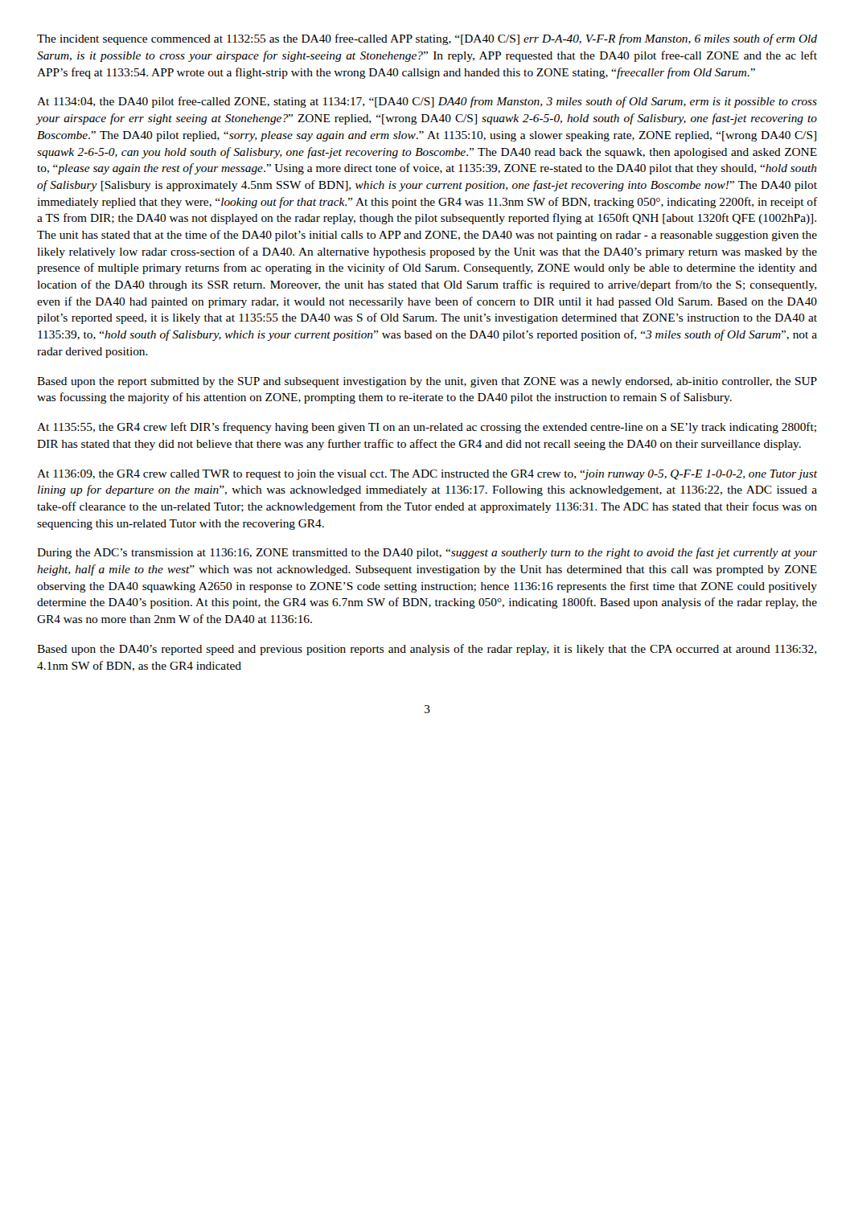The incident sequence commenced at 1132:55 as the DA40 free-called APP stating, “[DA40 C/S] err D-A-40, V-F-R from Manston, 6 miles south of erm Old Sarum, is it possible to cross your airspace for sight-seeing at Stonehenge?” In reply, APP requested that the DA40 pilot free-call ZONE and the ac left APP’s freq at 1133:54. APP wrote out a flight-strip with the wrong DA40 callsign and handed this to ZONE stating, “freecaller from Old Sarum.”
At 1134:04, the DA40 pilot free-called ZONE, stating at 1134:17, “[DA40 C/S] DA40 from Manston, 3 miles south of Old Sarum, erm is it possible to cross your airspace for err sight seeing at Stonehenge?” ZONE replied, “[wrong DA40 C/S] squawk 2-6-5-0, hold south of Salisbury, one fast-jet recovering to Boscombe.” The DA40 pilot replied, “sorry, please say again and erm slow.” At 1135:10, using a slower speaking rate, ZONE replied, “[wrong DA40 C/S] squawk 2-6-5-0, can you hold south of Salisbury, one fast-jet recovering to Boscombe.” The DA40 read back the squawk, then apologised and asked ZONE to, “please say again the rest of your message.” Using a more direct tone of voice, at 1135:39, ZONE re-stated to the DA40 pilot that they should, “hold south of Salisbury [Salisbury is approximately 4.5nm SSW of BDN], which is your current position, one fast-jet recovering into Boscombe now!” The DA40 pilot immediately replied that they were, “looking out for that track.” At this point the GR4 was 11.3nm SW of BDN, tracking 050°, indicating 2200ft, in receipt of a TS from DIR; the DA40 was not displayed on the radar replay, though the pilot subsequently reported flying at 1650ft QNH [about 1320ft QFE (1002hPa)]. The unit has stated that at the time of the DA40 pilot’s initial calls to APP and ZONE, the DA40 was not painting on radar - a reasonable suggestion given the likely relatively low radar cross-section of a DA40. An alternative hypothesis proposed by the Unit was that the DA40’s primary return was masked by the presence of multiple primary returns from ac operating in the vicinity of Old Sarum. Consequently, ZONE would only be able to determine the identity and location of the DA40 through its SSR return. Moreover, the unit has stated that Old Sarum traffic is required to arrive/depart from/to the S; consequently, even if the DA40 had painted on primary radar, it would not necessarily have been of concern to DIR until it had passed Old Sarum. Based on the DA40 pilot’s reported speed, it is likely that at 1135:55 the DA40 was S of Old Sarum. The unit’s investigation determined that ZONE’s instruction to the DA40 at 1135:39, to, “hold south of Salisbury, which is your current position” was based on the DA40 pilot’s reported position of, “3 miles south of Old Sarum”, not a radar derived position.
Based upon the report submitted by the SUP and subsequent investigation by the unit, given that ZONE was a newly endorsed, ab-initio controller, the SUP was focussing the majority of his attention on ZONE, prompting them to re-iterate to the DA40 pilot the instruction to remain S of Salisbury.
At 1135:55, the GR4 crew left DIR’s frequency having been given TI on an un-related ac crossing the extended centre-line on a SE’ly track indicating 2800ft; DIR has stated that they did not believe that there was any further traffic to affect the GR4 and did not recall seeing the DA40 on their surveillance display.
At 1136:09, the GR4 crew called TWR to request to join the visual cct. The ADC instructed the GR4 crew to, “join runway 0-5, Q-F-E 1-0-0-2, one Tutor just lining up for departure on the main”, which was acknowledged immediately at 1136:17. Following this acknowledgement, at 1136:22, the ADC issued a take-off clearance to the un-related Tutor; the acknowledgement from the Tutor ended at approximately 1136:31. The ADC has stated that their focus was on sequencing this un-related Tutor with the recovering GR4.
During the ADC’s transmission at 1136:16, ZONE transmitted to the DA40 pilot, “suggest a southerly turn to the right to avoid the fast jet currently at your height, half a mile to the west” which was not acknowledged. Subsequent investigation by the Unit has determined that this call was prompted by ZONE observing the DA40 squawking A2650 in response to ZONE’S code setting instruction; hence 1136:16 represents the first time that ZONE could positively determine the DA40’s position. At this point, the GR4 was 6.7nm SW of BDN, tracking 050°, indicating 1800ft. Based upon analysis of the radar replay, the GR4 was no more than 2nm W of the DA40 at 1136:16.
Based upon the DA40’s reported speed and previous position reports and analysis of the radar replay, it is likely that the CPA occurred at around 1136:32, 4.1nm SW of BDN, as the GR4 indicated
3